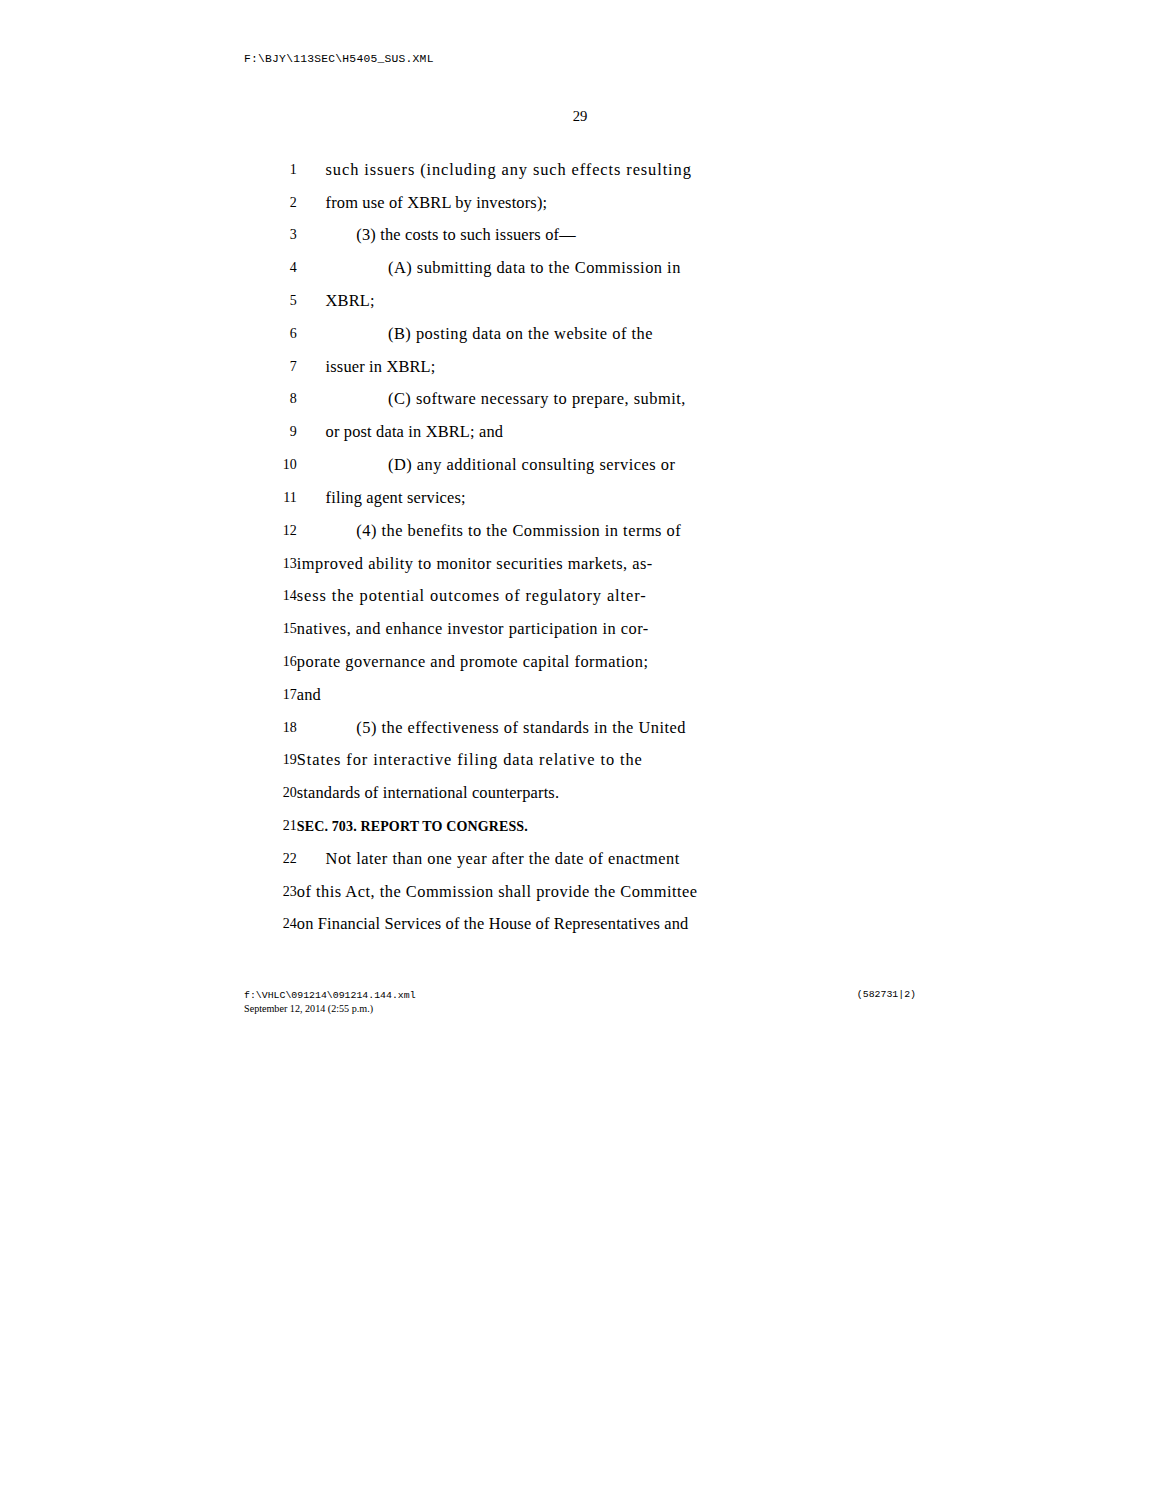F:\BJY\113SEC\H5405_SUS.XML
29
| 1 | such issuers (including any such effects resulting |
| 2 | from use of XBRL by investors); |
| 3 | (3) the costs to such issuers of— |
| 4 | (A) submitting data to the Commission in |
| 5 | XBRL; |
| 6 | (B) posting data on the website of the |
| 7 | issuer in XBRL; |
| 8 | (C) software necessary to prepare, submit, |
| 9 | or post data in XBRL; and |
| 10 | (D) any additional consulting services or |
| 11 | filing agent services; |
| 12 | (4) the benefits to the Commission in terms of |
| 13 | improved ability to monitor securities markets, as- |
| 14 | sess the potential outcomes of regulatory alter- |
| 15 | natives, and enhance investor participation in cor- |
| 16 | porate governance and promote capital formation; |
| 17 | and |
| 18 | (5) the effectiveness of standards in the United |
| 19 | States for interactive filing data relative to the |
| 20 | standards of international counterparts. |
| 21 | SEC. 703. REPORT TO CONGRESS. |
| 22 | Not later than one year after the date of enactment |
| 23 | of this Act, the Commission shall provide the Committee |
| 24 | on Financial Services of the House of Representatives and |
(582731|2) f:\VHLC\091214\091214.144.xml
September 12, 2014 (2:55 p.m.)